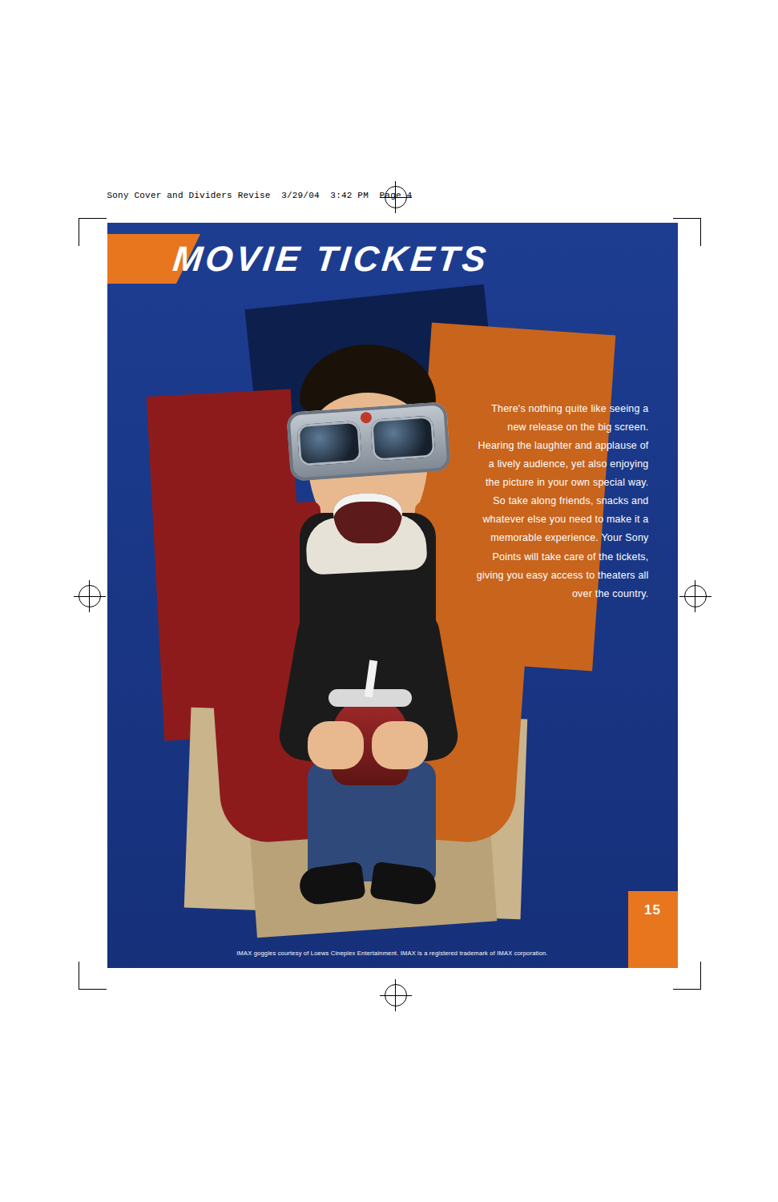Sony Cover and Dividers Revise 3/29/04 3:42 PM Page 4
Movie Tickets
There's nothing quite like seeing a new release on the big screen. Hearing the laughter and applause of a lively audience, yet also enjoying the picture in your own special way. So take along friends, snacks and whatever else you need to make it a memorable experience. Your Sony Points will take care of the tickets, giving you easy access to theaters all over the country.
IMAX goggles courtesy of Loews Cineplex Entertainment. IMAX is a registered trademark of IMAX corporation.
15